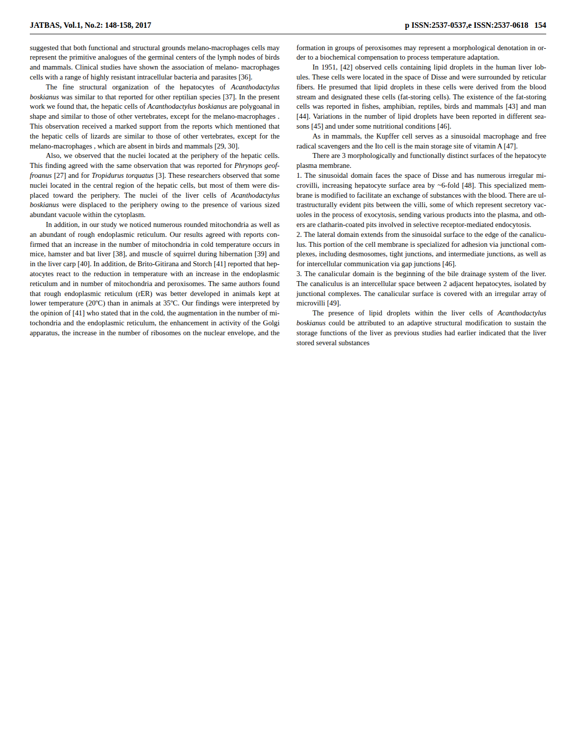JATBAS, Vol.1, No.2: 148-158, 2017 p ISSN:2537-0537,e ISSN:2537-0618 154
suggested that both functional and structural grounds melano-macrophages cells may represent the primitive analogues of the germinal centers of the lymph nodes of birds and mammals. Clinical studies have shown the association of melano- macrophages cells with a range of highly resistant intracellular bacteria and parasites [36].
The fine structural organization of the hepatocytes of Acanthodactylus boskianus was similar to that reported for other reptilian species [37]. In the present work we found that, the hepatic cells of Acanthodactylus boskianus are polygoanal in shape and similar to those of other vertebrates, except for the melano-macrophages . This observation received a marked support from the reports which mentioned that the hepatic cells of lizards are similar to those of other vertebrates, except for the melano-macrophages , which are absent in birds and mammals [29, 30].
Also, we observed that the nuclei located at the periphery of the hepatic cells. This finding agreed with the same observation that was reported for Phrynops geoffroanus [27] and for Tropidurus torquatus [3]. These researchers observed that some nuclei located in the central region of the hepatic cells, but most of them were displaced toward the periphery. The nuclei of the liver cells of Acanthodactylus boskianus were displaced to the periphery owing to the presence of various sized abundant vacuole within the cytoplasm.
In addition, in our study we noticed numerous rounded mitochondria as well as an abundant of rough endoplasmic reticulum. Our results agreed with reports confirmed that an increase in the number of mitochondria in cold temperature occurs in mice, hamster and bat liver [38], and muscle of squirrel during hibernation [39] and in the liver carp [40]. In addition, de Brito-Gitirana and Storch [41] reported that hepatocytes react to the reduction in temperature with an increase in the endoplasmic reticulum and in number of mitochondria and peroxisomes. The same authors found that rough endoplasmic reticulum (rER) was better developed in animals kept at lower temperature (20ºC) than in animals at 35ºC. Our findings were interpreted by the opinion of [41] who stated that in the cold, the augmentation in the number of mitochondria and the endoplasmic reticulum, the enhancement in activity of the Golgi apparatus, the increase in the number of ribosomes on the nuclear envelope, and the formation in groups of peroxisomes may represent a morphological denotation in order to a biochemical compensation to process temperature adaptation.
In 1951, [42] observed cells containing lipid droplets in the human liver lobules. These cells were located in the space of Disse and were surrounded by reticular fibers. He presumed that lipid droplets in these cells were derived from the blood stream and designated these cells (fat-storing cells). The existence of the fat-storing cells was reported in fishes, amphibian, reptiles, birds and mammals [43] and man [44]. Variations in the number of lipid droplets have been reported in different seasons [45] and under some nutritional conditions [46].
As in mammals, the Kupffer cell serves as a sinusoidal macrophage and free radical scavengers and the Ito cell is the main storage site of vitamin A [47].
There are 3 morphologically and functionally distinct surfaces of the hepatocyte plasma membrane.
1. The sinusoidal domain faces the space of Disse and has numerous irregular microvilli, increasing hepatocyte surface area by ~6-fold [48]. This specialized membrane is modified to facilitate an exchange of substances with the blood. There are ultrastructurally evident pits between the villi, some of which represent secretory vacuoles in the process of exocytosis, sending various products into the plasma, and others are clatharin-coated pits involved in selective receptor-mediated endocytosis.
2. The lateral domain extends from the sinusoidal surface to the edge of the canaliculus. This portion of the cell membrane is specialized for adhesion via junctional complexes, including desmosomes, tight junctions, and intermediate junctions, as well as for intercellular communication via gap junctions [46].
3. The canalicular domain is the beginning of the bile drainage system of the liver. The canaliculus is an intercellular space between 2 adjacent hepatocytes, isolated by junctional complexes. The canalicular surface is covered with an irregular array of microvilli [49].
The presence of lipid droplets within the liver cells of Acanthodactylus boskianus could be attributed to an adaptive structural modification to sustain the storage functions of the liver as previous studies had earlier indicated that the liver stored several substances